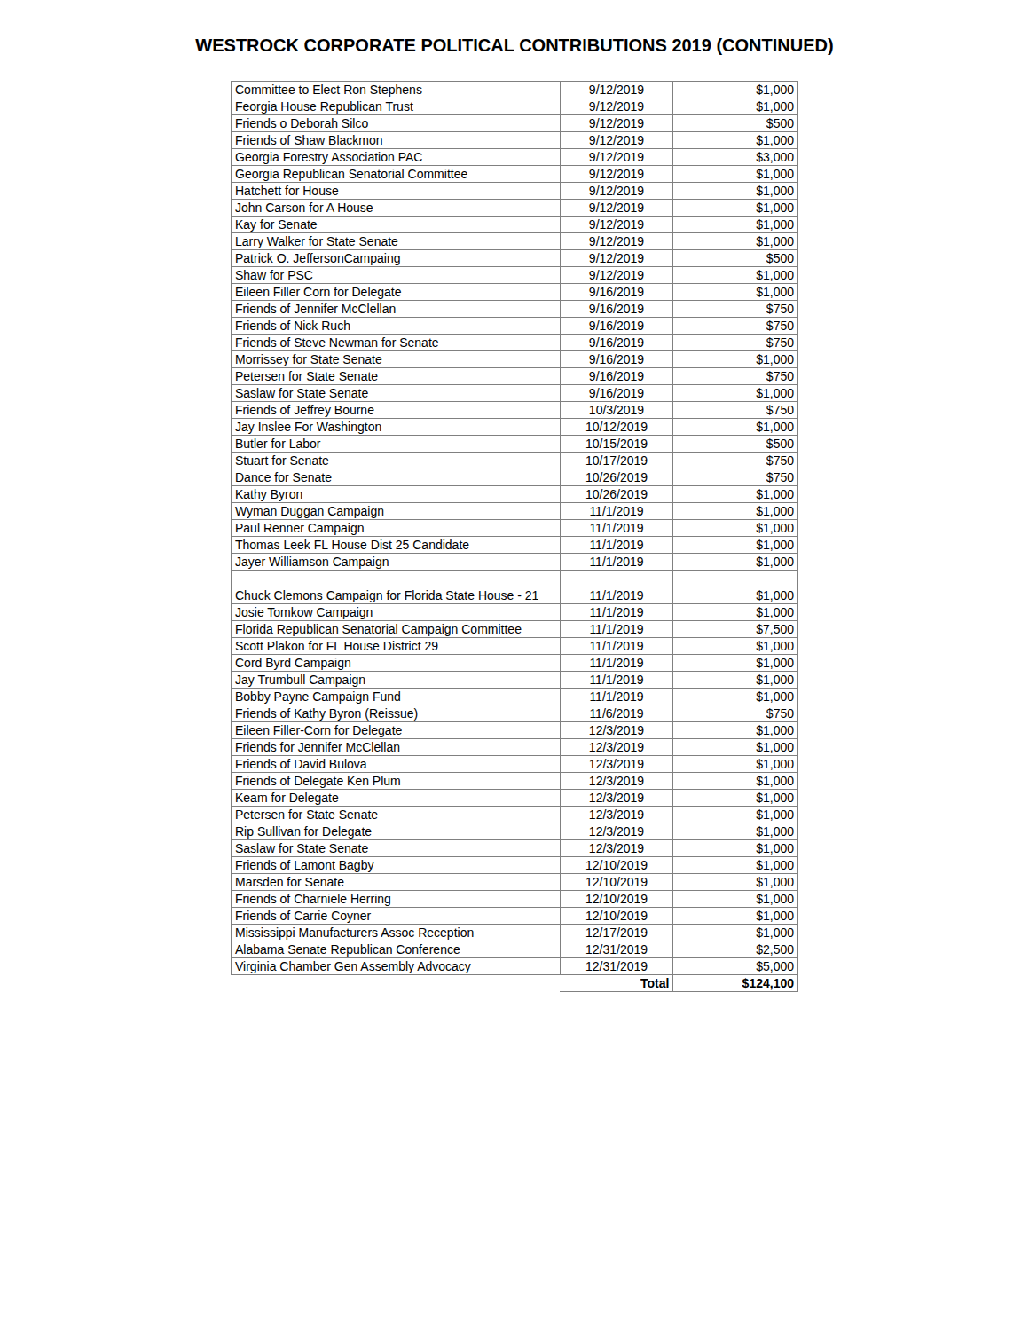WESTROCK CORPORATE POLITICAL CONTRIBUTIONS 2019 (CONTINUED)
| Committee to Elect Ron Stephens | 9/12/2019 | $1,000 |
| Feorgia House Republican Trust | 9/12/2019 | $1,000 |
| Friends o Deborah Silco | 9/12/2019 | $500 |
| Friends of Shaw Blackmon | 9/12/2019 | $1,000 |
| Georgia Forestry Association PAC | 9/12/2019 | $3,000 |
| Georgia Republican Senatorial Committee | 9/12/2019 | $1,000 |
| Hatchett for House | 9/12/2019 | $1,000 |
| John Carson for A House | 9/12/2019 | $1,000 |
| Kay for Senate | 9/12/2019 | $1,000 |
| Larry Walker for State Senate | 9/12/2019 | $1,000 |
| Patrick O. JeffersonCampaing | 9/12/2019 | $500 |
| Shaw for PSC | 9/12/2019 | $1,000 |
| Eileen Filler Corn for Delegate | 9/16/2019 | $1,000 |
| Friends of Jennifer McClellan | 9/16/2019 | $750 |
| Friends of Nick Ruch | 9/16/2019 | $750 |
| Friends of Steve Newman for Senate | 9/16/2019 | $750 |
| Morrissey for State Senate | 9/16/2019 | $1,000 |
| Petersen for State Senate | 9/16/2019 | $750 |
| Saslaw for State Senate | 9/16/2019 | $1,000 |
| Friends of Jeffrey Bourne | 10/3/2019 | $750 |
| Jay Inslee For Washington | 10/12/2019 | $1,000 |
| Butler for Labor | 10/15/2019 | $500 |
| Stuart for Senate | 10/17/2019 | $750 |
| Dance for Senate | 10/26/2019 | $750 |
| Kathy Byron | 10/26/2019 | $1,000 |
| Wyman Duggan Campaign | 11/1/2019 | $1,000 |
| Paul Renner Campaign | 11/1/2019 | $1,000 |
| Thomas Leek FL House Dist 25 Candidate | 11/1/2019 | $1,000 |
| Jayer Williamson Campaign | 11/1/2019 | $1,000 |
| Chuck Clemons Campaign for Florida State House - 21 | 11/1/2019 | $1,000 |
| Josie Tomkow Campaign | 11/1/2019 | $1,000 |
| Florida Republican Senatorial Campaign Committee | 11/1/2019 | $7,500 |
| Scott Plakon for FL House District 29 | 11/1/2019 | $1,000 |
| Cord Byrd Campaign | 11/1/2019 | $1,000 |
| Jay Trumbull Campaign | 11/1/2019 | $1,000 |
| Bobby Payne Campaign Fund | 11/1/2019 | $1,000 |
| Friends of Kathy Byron (Reissue) | 11/6/2019 | $750 |
| Eileen Filler-Corn for Delegate | 12/3/2019 | $1,000 |
| Friends for Jennifer McClellan | 12/3/2019 | $1,000 |
| Friends of David Bulova | 12/3/2019 | $1,000 |
| Friends of Delegate Ken Plum | 12/3/2019 | $1,000 |
| Keam for Delegate | 12/3/2019 | $1,000 |
| Petersen for State Senate | 12/3/2019 | $1,000 |
| Rip Sullivan for Delegate | 12/3/2019 | $1,000 |
| Saslaw for State Senate | 12/3/2019 | $1,000 |
| Friends of Lamont Bagby | 12/10/2019 | $1,000 |
| Marsden for Senate | 12/10/2019 | $1,000 |
| Friends of Charniele Herring | 12/10/2019 | $1,000 |
| Friends of Carrie Coyner | 12/10/2019 | $1,000 |
| Mississippi Manufacturers Assoc Reception | 12/17/2019 | $1,000 |
| Alabama Senate Republican Conference | 12/31/2019 | $2,500 |
| Virginia Chamber Gen Assembly Advocacy | 12/31/2019 | $5,000 |
| | Total | $124,100 |